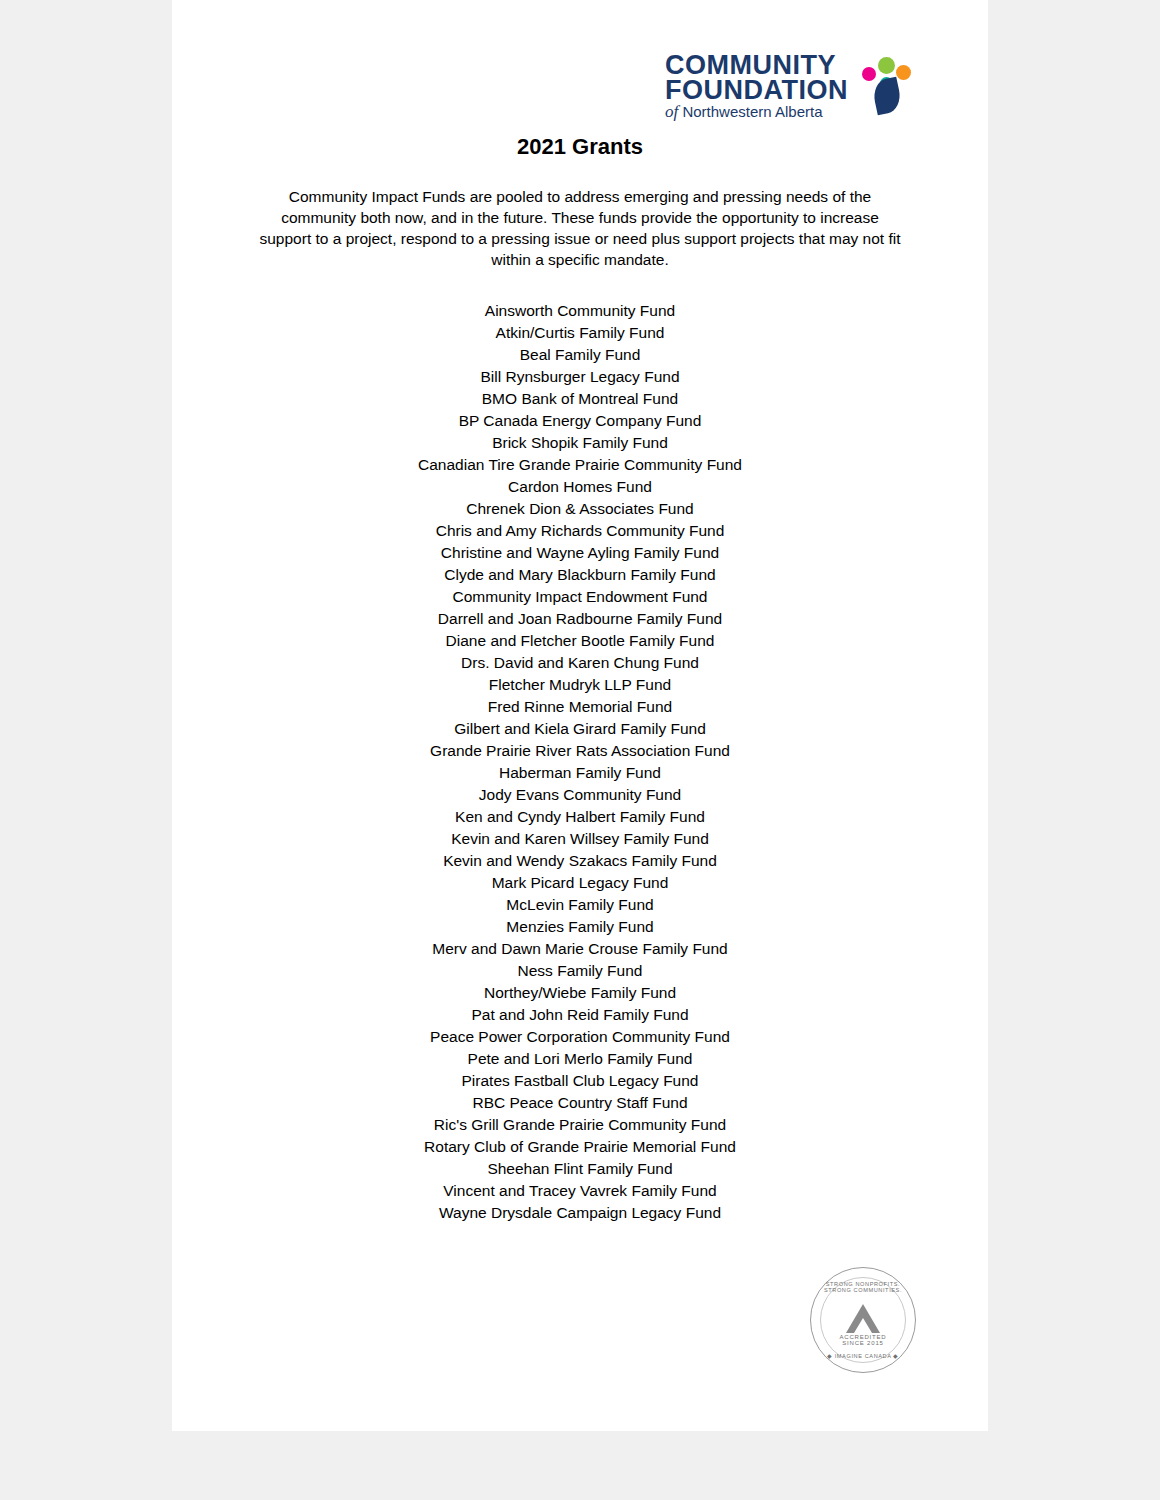COMMUNITY FOUNDATION of Northwestern Alberta
2021 Grants
Community Impact Funds are pooled to address emerging and pressing needs of the community both now, and in the future. These funds provide the opportunity to increase support to a project, respond to a pressing issue or need plus support projects that may not fit within a specific mandate.
Ainsworth Community Fund
Atkin/Curtis Family Fund
Beal Family Fund
Bill Rynsburger Legacy Fund
BMO Bank of Montreal Fund
BP Canada Energy Company Fund
Brick Shopik Family Fund
Canadian Tire Grande Prairie Community Fund
Cardon Homes Fund
Chrenek Dion & Associates Fund
Chris and Amy Richards Community Fund
Christine and Wayne Ayling Family Fund
Clyde and Mary Blackburn Family Fund
Community Impact Endowment Fund
Darrell and Joan Radbourne Family Fund
Diane and Fletcher Bootle Family Fund
Drs. David and Karen Chung Fund
Fletcher Mudryk LLP Fund
Fred Rinne Memorial Fund
Gilbert and Kiela Girard Family Fund
Grande Prairie River Rats Association Fund
Haberman Family Fund
Jody Evans Community Fund
Ken and Cyndy Halbert Family Fund
Kevin and Karen Willsey Family Fund
Kevin and Wendy Szakacs Family Fund
Mark Picard Legacy Fund
McLevin Family Fund
Menzies Family Fund
Merv and Dawn Marie Crouse Family Fund
Ness Family Fund
Northey/Wiebe Family Fund
Pat and John Reid Family Fund
Peace Power Corporation Community Fund
Pete and Lori Merlo Family Fund
Pirates Fastball Club Legacy Fund
RBC Peace Country Staff Fund
Ric's Grill Grande Prairie Community Fund
Rotary Club of Grande Prairie Memorial Fund
Sheehan Flint Family Fund
Vincent and Tracey Vavrek Family Fund
Wayne Drysdale Campaign Legacy Fund
Strong Nonprofits. Strong Communities.
Accredited
Since 2015
◆ Imagine Canada ◆